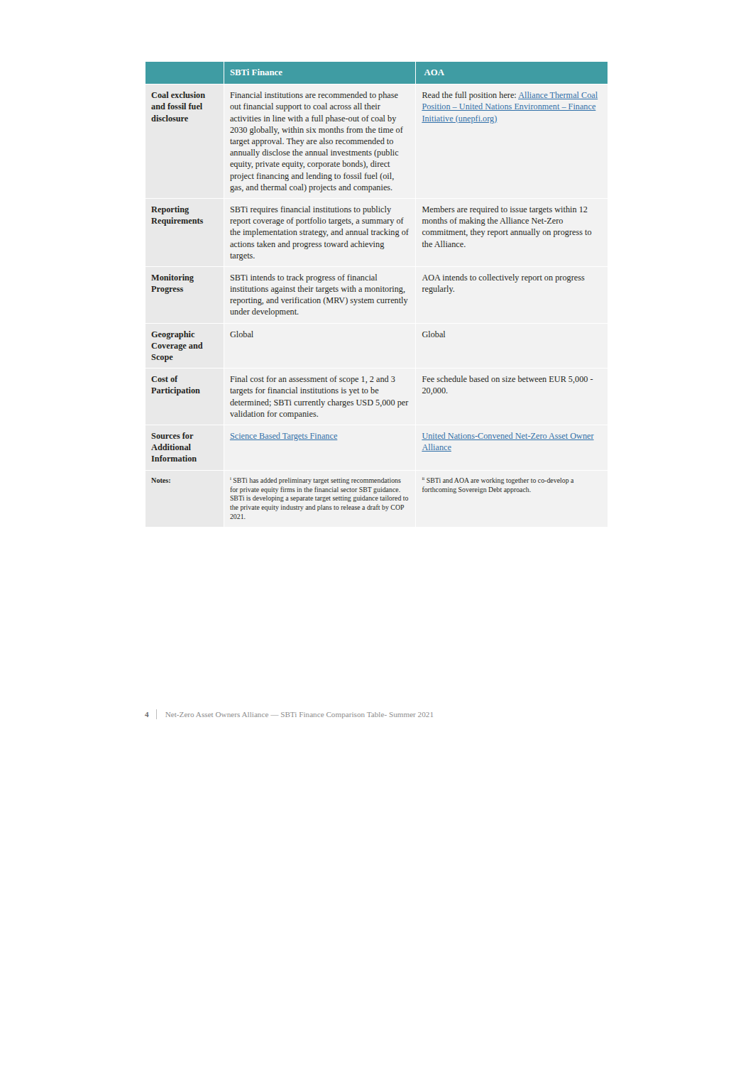| | SBTi Finance | AOA |
| --- | --- | --- |
| Coal exclusion and fossil fuel disclosure | Financial institutions are recommended to phase out financial support to coal across all their activities in line with a full phase-out of coal by 2030 globally, within six months from the time of target approval. They are also recommended to annually disclose the annual investments (public equity, private equity, corporate bonds), direct project financing and lending to fossil fuel (oil, gas, and thermal coal) projects and companies. | Read the full position here: Alliance Thermal Coal Position – United Nations Environment – Finance Initiative (unepfi.org) |
| Reporting Requirements | SBTi requires financial institutions to publicly report coverage of portfolio targets, a summary of the implementation strategy, and annual tracking of actions taken and progress toward achieving targets. | Members are required to issue targets within 12 months of making the Alliance Net-Zero commitment, they report annually on progress to the Alliance. |
| Monitoring Progress | SBTi intends to track progress of financial institutions against their targets with a monitoring, reporting, and verification (MRV) system currently under development. | AOA intends to collectively report on progress regularly. |
| Geographic Coverage and Scope | Global | Global |
| Cost of Participation | Final cost for an assessment of scope 1, 2 and 3 targets for financial institutions is yet to be determined; SBTi currently charges USD 5,000 per validation for companies. | Fee schedule based on size between EUR 5,000 - 20,000. |
| Sources for Additional Information | Science Based Targets Finance | United Nations-Convened Net-Zero Asset Owner Alliance |
| Notes: | i SBTi has added preliminary target setting recommendations for private equity firms in the financial sector SBT guidance. SBTi is developing a separate target setting guidance tailored to the private equity industry and plans to release a draft by COP 2021. | ii SBTi and AOA are working together to co-develop a forthcoming Sovereign Debt approach. |
4 Net-Zero Asset Owners Alliance — SBTi Finance Comparison Table- Summer 2021